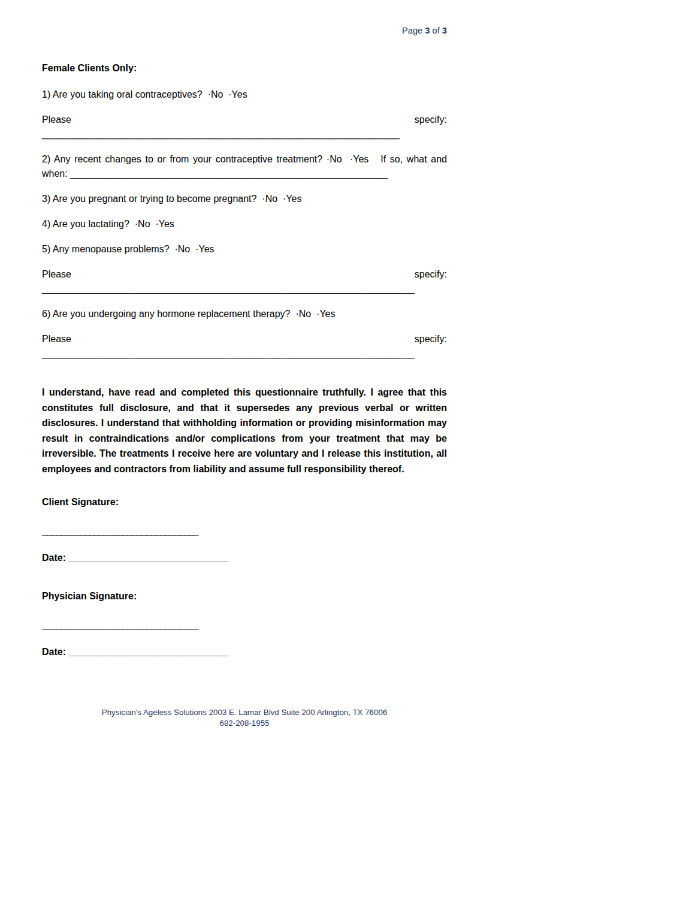Page 3 of 3
Female Clients Only:
1) Are you taking oral contraceptives? ·No ·Yes
Please specify: _______________________________________________________________________
2) Any recent changes to or from your contraceptive treatment? ·No ·Yes If so, what and when: _______________________________________________________________
3) Are you pregnant or trying to become pregnant? ·No ·Yes
4) Are you lactating? ·No ·Yes
5) Any menopause problems? ·No ·Yes
Please specify: __________________________________________________________________________
6) Are you undergoing any hormone replacement therapy? ·No ·Yes
Please specify: __________________________________________________________________________
I understand, have read and completed this questionnaire truthfully. I agree that this constitutes full disclosure, and that it supersedes any previous verbal or written disclosures. I understand that withholding information or providing misinformation may result in contraindications and/or complications from your treatment that may be irreversible. The treatments I receive here are voluntary and I release this institution, all employees and contractors from liability and assume full responsibility thereof.
Client Signature:
_________________________________
Date: ______________________________
Physician Signature:
_________________________________
Date: ______________________________
Physician's Ageless Solutions 2003 E. Lamar Blvd Suite 200 Arlington, TX 76006
682-208-1955